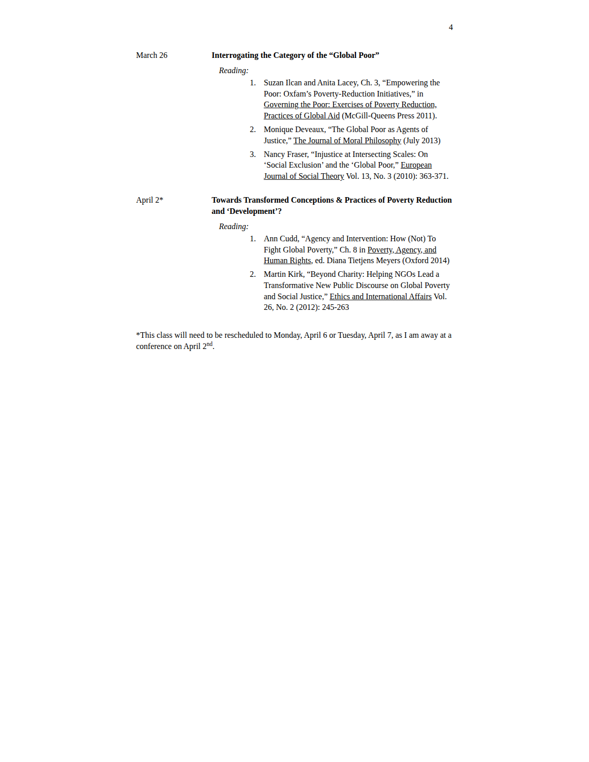4
March 26
Interrogating the Category of the “Global Poor”
Reading:
Suzan Ilcan and Anita Lacey, Ch. 3, “Empowering the Poor: Oxfam’s Poverty-Reduction Initiatives,” in Governing the Poor: Exercises of Poverty Reduction, Practices of Global Aid (McGill-Queens Press 2011).
Monique Deveaux, “The Global Poor as Agents of Justice,” The Journal of Moral Philosophy (July 2013)
Nancy Fraser, “Injustice at Intersecting Scales: On ‘Social Exclusion’ and the ‘Global Poor,” European Journal of Social Theory Vol. 13, No. 3 (2010): 363-371.
April 2*
Towards Transformed Conceptions & Practices of Poverty Reduction and ‘Development’?
Reading:
Ann Cudd, “Agency and Intervention: How (Not) To Fight Global Poverty,” Ch. 8 in Poverty, Agency, and Human Rights, ed. Diana Tietjens Meyers (Oxford 2014)
Martin Kirk, “Beyond Charity: Helping NGOs Lead a Transformative New Public Discourse on Global Poverty and Social Justice,” Ethics and International Affairs Vol. 26, No. 2 (2012): 245-263
*This class will need to be rescheduled to Monday, April 6 or Tuesday, April 7, as I am away at a conference on April 2nd.